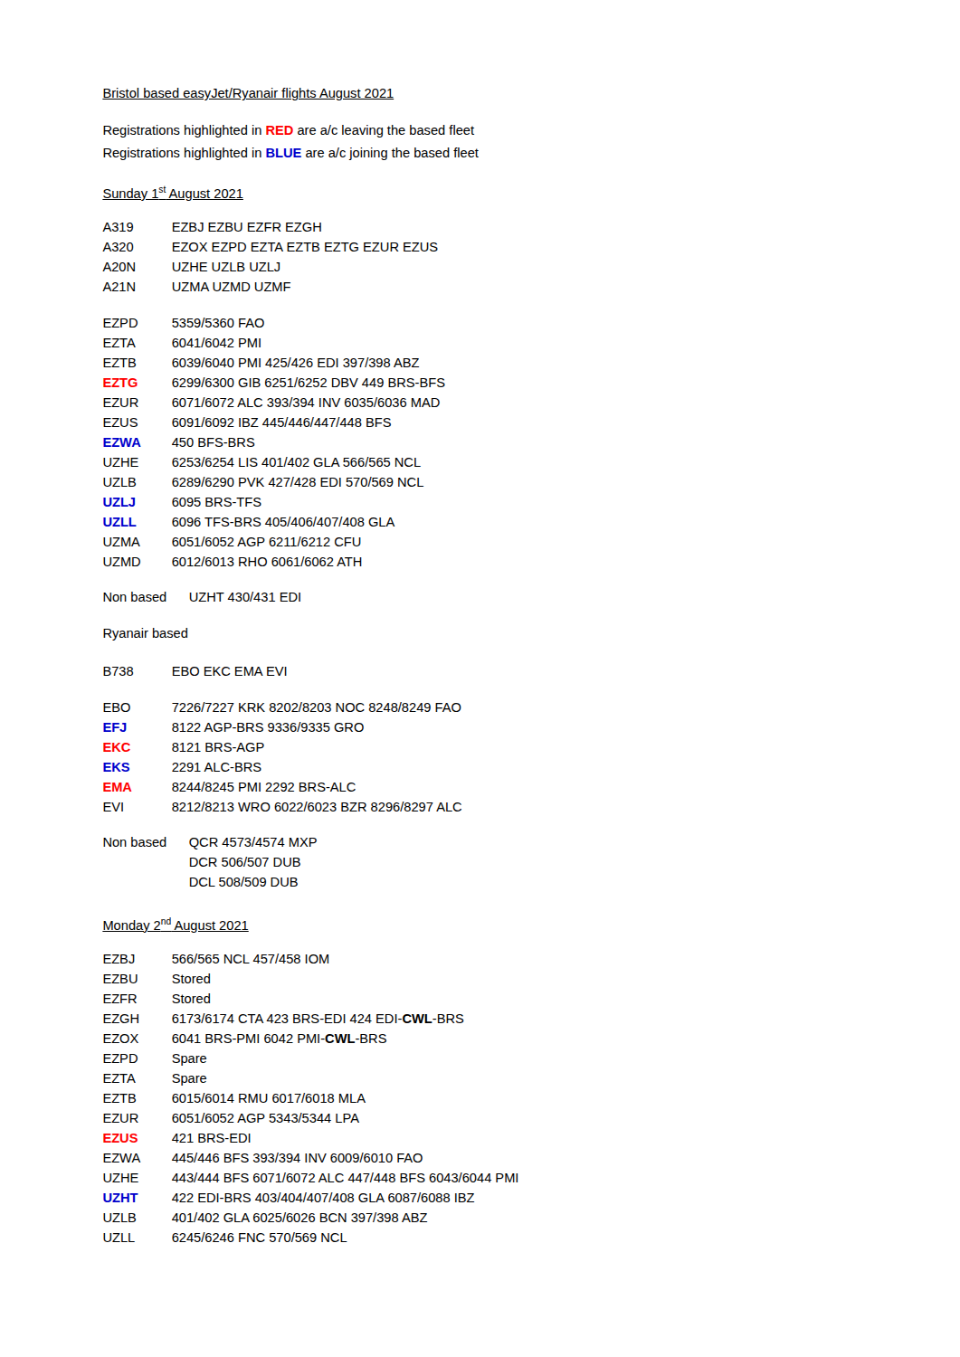Bristol based easyJet/Ryanair flights August 2021
Registrations highlighted in RED are a/c leaving the based fleet
Registrations highlighted in BLUE are a/c joining the based fleet
Sunday 1st August 2021
| A319 | EZBJ EZBU EZFR EZGH |
| A320 | EZOX EZPD EZTA EZTB EZTG EZUR EZUS |
| A20N | UZHE UZLB UZLJ |
| A21N | UZMA UZMD UZMF |
| EZPD | 5359/5360 FAO |
| EZTA | 6041/6042 PMI |
| EZTB | 6039/6040 PMI 425/426 EDI 397/398 ABZ |
| EZTG | 6299/6300 GIB 6251/6252 DBV 449 BRS-BFS |
| EZUR | 6071/6072 ALC 393/394 INV 6035/6036 MAD |
| EZUS | 6091/6092 IBZ 445/446/447/448 BFS |
| EZWA | 450 BFS-BRS |
| UZHE | 6253/6254 LIS 401/402 GLA 566/565 NCL |
| UZLB | 6289/6290 PVK 427/428 EDI 570/569 NCL |
| UZLJ | 6095 BRS-TFS |
| UZLL | 6096 TFS-BRS 405/406/407/408 GLA |
| UZMA | 6051/6052 AGP 6211/6212 CFU |
| UZMD | 6012/6013 RHO 6061/6062 ATH |
| Non based | UZHT 430/431 EDI |
Ryanair based
| B738 | EBO EKC EMA EVI |
| EBO | 7226/7227 KRK 8202/8203 NOC 8248/8249 FAO |
| EFJ | 8122 AGP-BRS 9336/9335 GRO |
| EKC | 8121 BRS-AGP |
| EKS | 2291 ALC-BRS |
| EMA | 8244/8245 PMI 2292 BRS-ALC |
| EVI | 8212/8213 WRO 6022/6023 BZR 8296/8297 ALC |
| Non based | QCR 4573/4574 MXP |
| | DCR 506/507 DUB |
| | DCL 508/509 DUB |
Monday 2nd August 2021
| EZBJ | 566/565 NCL 457/458 IOM |
| EZBU | Stored |
| EZFR | Stored |
| EZGH | 6173/6174 CTA 423 BRS-EDI 424 EDI- CWL -BRS |
| EZOX | 6041 BRS-PMI 6042 PMI- CWL -BRS |
| EZPD | Spare |
| EZTA | Spare |
| EZTB | 6015/6014 RMU 6017/6018 MLA |
| EZUR | 6051/6052 AGP 5343/5344 LPA |
| EZUS | 421 BRS-EDI |
| EZWA | 445/446 BFS 393/394 INV 6009/6010 FAO |
| UZHE | 443/444 BFS 6071/6072 ALC 447/448 BFS 6043/6044 PMI |
| UZHT | 422 EDI-BRS 403/404/407/408 GLA 6087/6088 IBZ |
| UZLB | 401/402 GLA 6025/6026 BCN 397/398 ABZ |
| UZLL | 6245/6246 FNC 570/569 NCL |